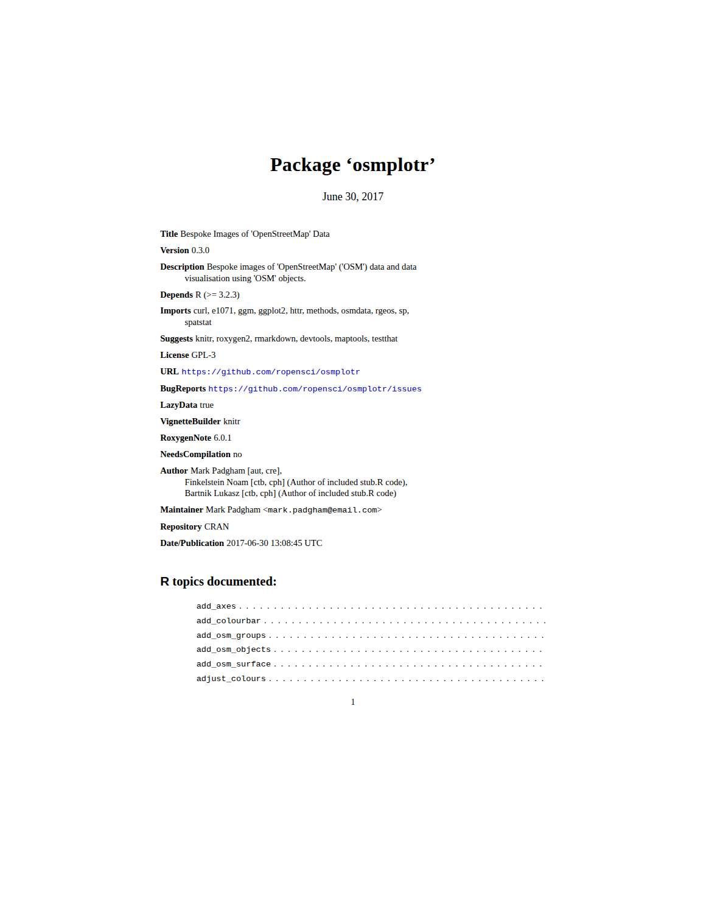Package ‘osmplotr’
June 30, 2017
Title
Bespoke Images of 'OpenStreetMap' Data
Version
0.3.0
Description
Bespoke images of 'OpenStreetMap' ('OSM') data and data
visualisation using 'OSM' objects.
Depends
R (>= 3.2.3)
Imports
curl, e1071, ggm, ggplot2, httr, methods, osmdata, rgeos, sp,
spatstat
Suggests
knitr, roxygen2, rmarkdown, devtools, maptools, testthat
License
GPL-3
URL
https://github.com/ropensci/osmplotr
BugReports
https://github.com/ropensci/osmplotr/issues
LazyData
true
VignetteBuilder
knitr
RoxygenNote
6.0.1
NeedsCompilation
no
Author
Mark Padgham [aut, cre],
Finkelstein Noam [ctb, cph] (Author of included stub.R code), Bartnik Lukasz [ctb, cph] (Author of included stub.R code)
Maintainer
Mark Padgham <mark.padgham@email.com>
Repository
CRAN
Date/Publication
2017-06-30 13:08:45 UTC
R topics documented:
add_axes . . . . . . . . . . . . . . . . . . . . . . . . . . . . . . . . . . . . . . . . . . . . . . . 2
add_colourbar . . . . . . . . . . . . . . . . . . . . . . . . . . . . . . . . . . . . . . . . . . . 3
add_osm_groups . . . . . . . . . . . . . . . . . . . . . . . . . . . . . . . . . . . . . . . . . 4
add_osm_objects . . . . . . . . . . . . . . . . . . . . . . . . . . . . . . . . . . . . . . . . . 7
add_osm_surface . . . . . . . . . . . . . . . . . . . . . . . . . . . . . . . . . . . . . . . . . 8
adjust_colours . . . . . . . . . . . . . . . . . . . . . . . . . . . . . . . . . . . . . . . . . . . 11
1